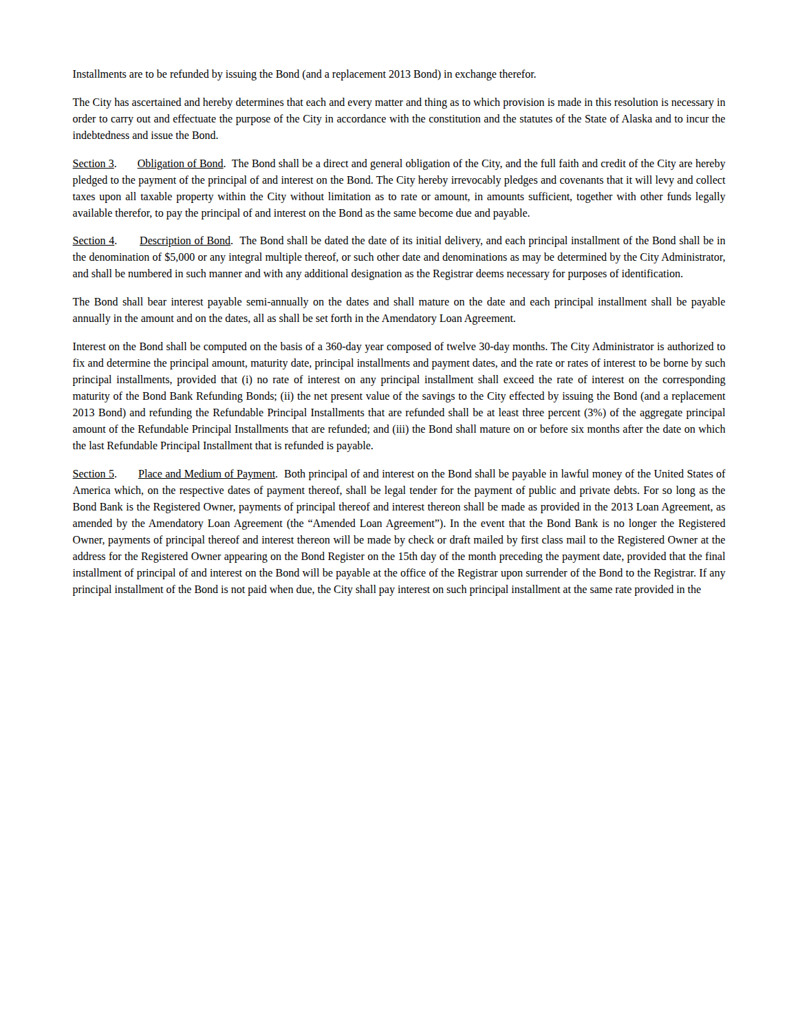Installments are to be refunded by issuing the Bond (and a replacement 2013 Bond) in exchange therefor.
The City has ascertained and hereby determines that each and every matter and thing as to which provision is made in this resolution is necessary in order to carry out and effectuate the purpose of the City in accordance with the constitution and the statutes of the State of Alaska and to incur the indebtedness and issue the Bond.
Section 3. Obligation of Bond. The Bond shall be a direct and general obligation of the City, and the full faith and credit of the City are hereby pledged to the payment of the principal of and interest on the Bond. The City hereby irrevocably pledges and covenants that it will levy and collect taxes upon all taxable property within the City without limitation as to rate or amount, in amounts sufficient, together with other funds legally available therefor, to pay the principal of and interest on the Bond as the same become due and payable.
Section 4. Description of Bond. The Bond shall be dated the date of its initial delivery, and each principal installment of the Bond shall be in the denomination of $5,000 or any integral multiple thereof, or such other date and denominations as may be determined by the City Administrator, and shall be numbered in such manner and with any additional designation as the Registrar deems necessary for purposes of identification.
The Bond shall bear interest payable semi-annually on the dates and shall mature on the date and each principal installment shall be payable annually in the amount and on the dates, all as shall be set forth in the Amendatory Loan Agreement.
Interest on the Bond shall be computed on the basis of a 360-day year composed of twelve 30-day months. The City Administrator is authorized to fix and determine the principal amount, maturity date, principal installments and payment dates, and the rate or rates of interest to be borne by such principal installments, provided that (i) no rate of interest on any principal installment shall exceed the rate of interest on the corresponding maturity of the Bond Bank Refunding Bonds; (ii) the net present value of the savings to the City effected by issuing the Bond (and a replacement 2013 Bond) and refunding the Refundable Principal Installments that are refunded shall be at least three percent (3%) of the aggregate principal amount of the Refundable Principal Installments that are refunded; and (iii) the Bond shall mature on or before six months after the date on which the last Refundable Principal Installment that is refunded is payable.
Section 5. Place and Medium of Payment. Both principal of and interest on the Bond shall be payable in lawful money of the United States of America which, on the respective dates of payment thereof, shall be legal tender for the payment of public and private debts. For so long as the Bond Bank is the Registered Owner, payments of principal thereof and interest thereon shall be made as provided in the 2013 Loan Agreement, as amended by the Amendatory Loan Agreement (the “Amended Loan Agreement”). In the event that the Bond Bank is no longer the Registered Owner, payments of principal thereof and interest thereon will be made by check or draft mailed by first class mail to the Registered Owner at the address for the Registered Owner appearing on the Bond Register on the 15th day of the month preceding the payment date, provided that the final installment of principal of and interest on the Bond will be payable at the office of the Registrar upon surrender of the Bond to the Registrar. If any principal installment of the Bond is not paid when due, the City shall pay interest on such principal installment at the same rate provided in the